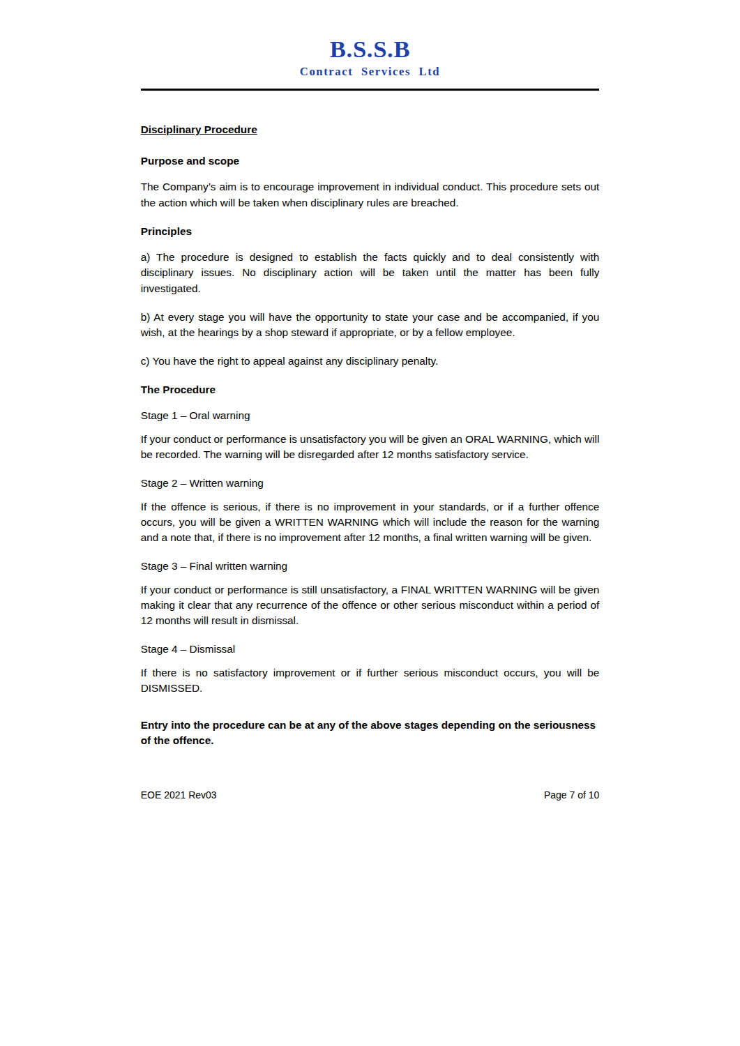B.S.S.B
Contract Services Ltd
Disciplinary Procedure
Purpose and scope
The Company’s aim is to encourage improvement in individual conduct. This procedure sets out the action which will be taken when disciplinary rules are breached.
Principles
a) The procedure is designed to establish the facts quickly and to deal consistently with disciplinary issues. No disciplinary action will be taken until the matter has been fully investigated.
b) At every stage you will have the opportunity to state your case and be accompanied, if you wish, at the hearings by a shop steward if appropriate, or by a fellow employee.
c) You have the right to appeal against any disciplinary penalty.
The Procedure
Stage 1 – Oral warning
If your conduct or performance is unsatisfactory you will be given an ORAL WARNING, which will be recorded. The warning will be disregarded after 12 months satisfactory service.
Stage 2 – Written warning
If the offence is serious, if there is no improvement in your standards, or if a further offence occurs, you will be given a WRITTEN WARNING which will include the reason for the warning and a note that, if there is no improvement after 12 months, a final written warning will be given.
Stage 3 – Final written warning
If your conduct or performance is still unsatisfactory, a FINAL WRITTEN WARNING will be given making it clear that any recurrence of the offence or other serious misconduct within a period of 12 months will result in dismissal.
Stage 4 – Dismissal
If there is no satisfactory improvement or if further serious misconduct occurs, you will be DISMISSED.
Entry into the procedure can be at any of the above stages depending on the seriousness of the offence.
EOE 2021 Rev03 Page 7 of 10